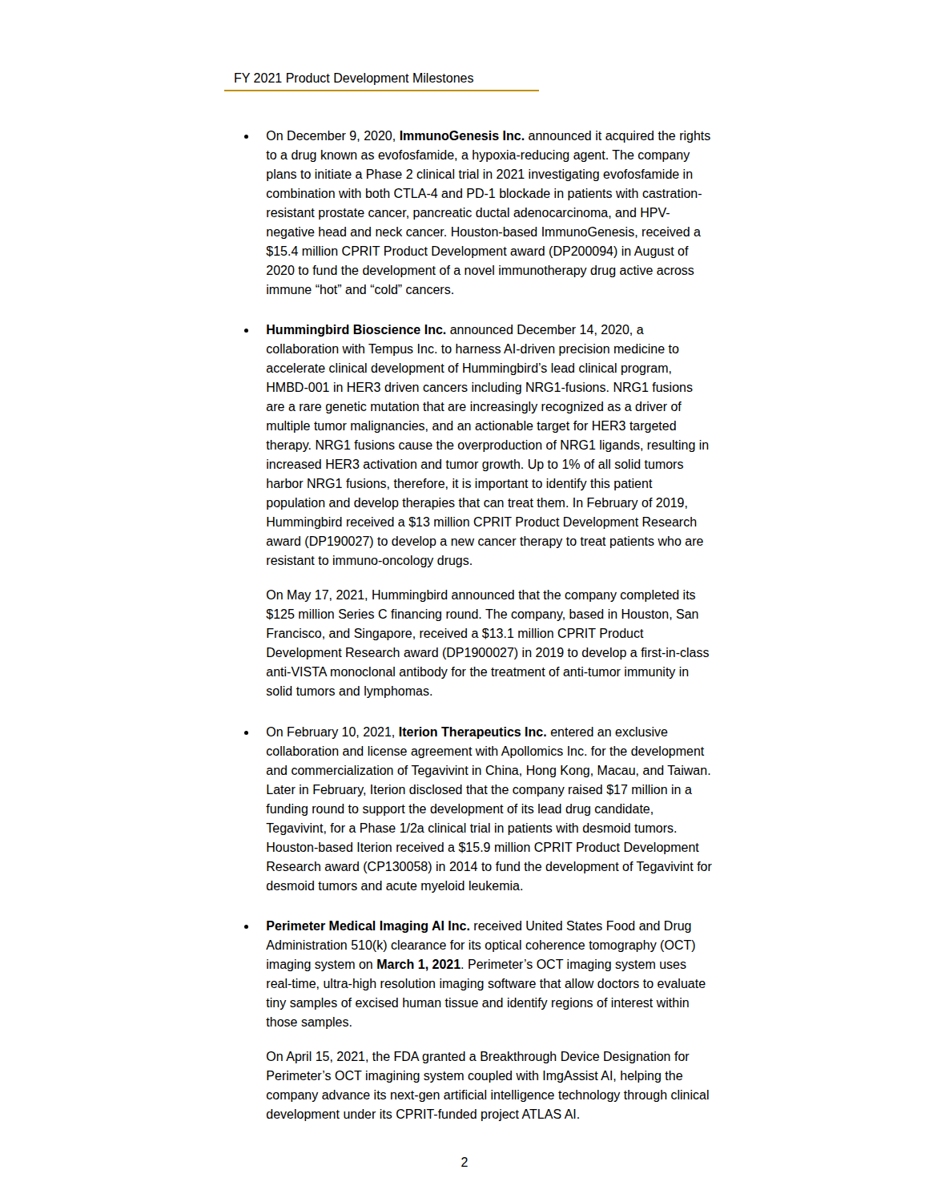FY 2021 Product Development Milestones
On December 9, 2020, ImmunoGenesis Inc. announced it acquired the rights to a drug known as evofosfamide, a hypoxia-reducing agent. The company plans to initiate a Phase 2 clinical trial in 2021 investigating evofosfamide in combination with both CTLA-4 and PD-1 blockade in patients with castration-resistant prostate cancer, pancreatic ductal adenocarcinoma, and HPV-negative head and neck cancer. Houston-based ImmunoGenesis, received a $15.4 million CPRIT Product Development award (DP200094) in August of 2020 to fund the development of a novel immunotherapy drug active across immune “hot” and “cold” cancers.
Hummingbird Bioscience Inc. announced December 14, 2020, a collaboration with Tempus Inc. to harness AI-driven precision medicine to accelerate clinical development of Hummingbird’s lead clinical program, HMBD-001 in HER3 driven cancers including NRG1-fusions. NRG1 fusions are a rare genetic mutation that are increasingly recognized as a driver of multiple tumor malignancies, and an actionable target for HER3 targeted therapy. NRG1 fusions cause the overproduction of NRG1 ligands, resulting in increased HER3 activation and tumor growth. Up to 1% of all solid tumors harbor NRG1 fusions, therefore, it is important to identify this patient population and develop therapies that can treat them. In February of 2019, Hummingbird received a $13 million CPRIT Product Development Research award (DP190027) to develop a new cancer therapy to treat patients who are resistant to immuno-oncology drugs.
On May 17, 2021, Hummingbird announced that the company completed its $125 million Series C financing round. The company, based in Houston, San Francisco, and Singapore, received a $13.1 million CPRIT Product Development Research award (DP1900027) in 2019 to develop a first-in-class anti-VISTA monoclonal antibody for the treatment of anti-tumor immunity in solid tumors and lymphomas.
On February 10, 2021, Iterion Therapeutics Inc. entered an exclusive collaboration and license agreement with Apollomics Inc. for the development and commercialization of Tegavivint in China, Hong Kong, Macau, and Taiwan. Later in February, Iterion disclosed that the company raised $17 million in a funding round to support the development of its lead drug candidate, Tegavivint, for a Phase 1/2a clinical trial in patients with desmoid tumors. Houston-based Iterion received a $15.9 million CPRIT Product Development Research award (CP130058) in 2014 to fund the development of Tegavivint for desmoid tumors and acute myeloid leukemia.
Perimeter Medical Imaging AI Inc. received United States Food and Drug Administration 510(k) clearance for its optical coherence tomography (OCT) imaging system on March 1, 2021. Perimeter’s OCT imaging system uses real-time, ultra-high resolution imaging software that allow doctors to evaluate tiny samples of excised human tissue and identify regions of interest within those samples.
On April 15, 2021, the FDA granted a Breakthrough Device Designation for Perimeter’s OCT imagining system coupled with ImgAssist AI, helping the company advance its next-gen artificial intelligence technology through clinical development under its CPRIT-funded project ATLAS AI.
2